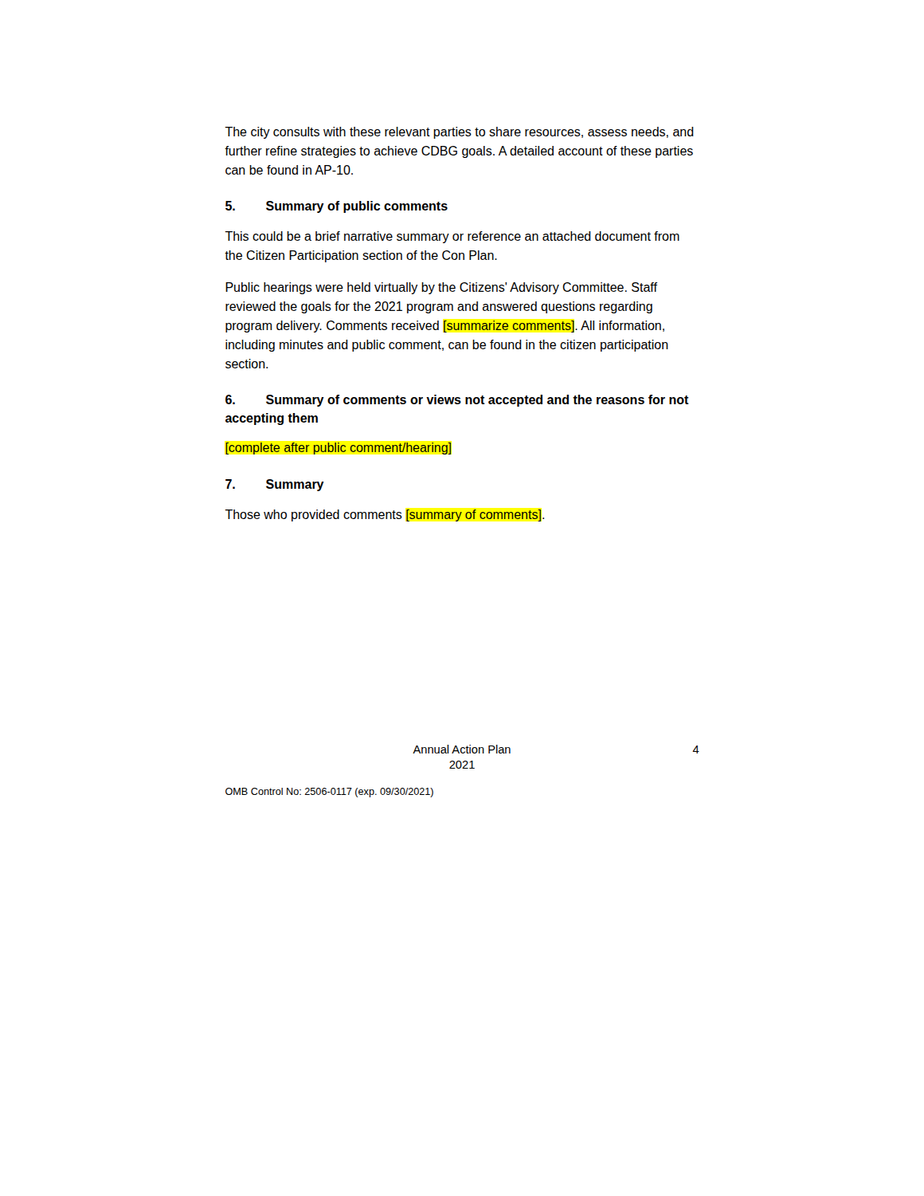The city consults with these relevant parties to share resources, assess needs, and further refine strategies to achieve CDBG goals. A detailed account of these parties can be found in AP-10.
5. Summary of public comments
This could be a brief narrative summary or reference an attached document from the Citizen Participation section of the Con Plan.
Public hearings were held virtually by the Citizens' Advisory Committee. Staff reviewed the goals for the 2021 program and answered questions regarding program delivery. Comments received [summarize comments]. All information, including minutes and public comment, can be found in the citizen participation section.
6. Summary of comments or views not accepted and the reasons for not accepting them
[complete after public comment/hearing]
7. Summary
Those who provided comments [summary of comments].
Annual Action Plan
2021 4
OMB Control No: 2506-0117 (exp. 09/30/2021)